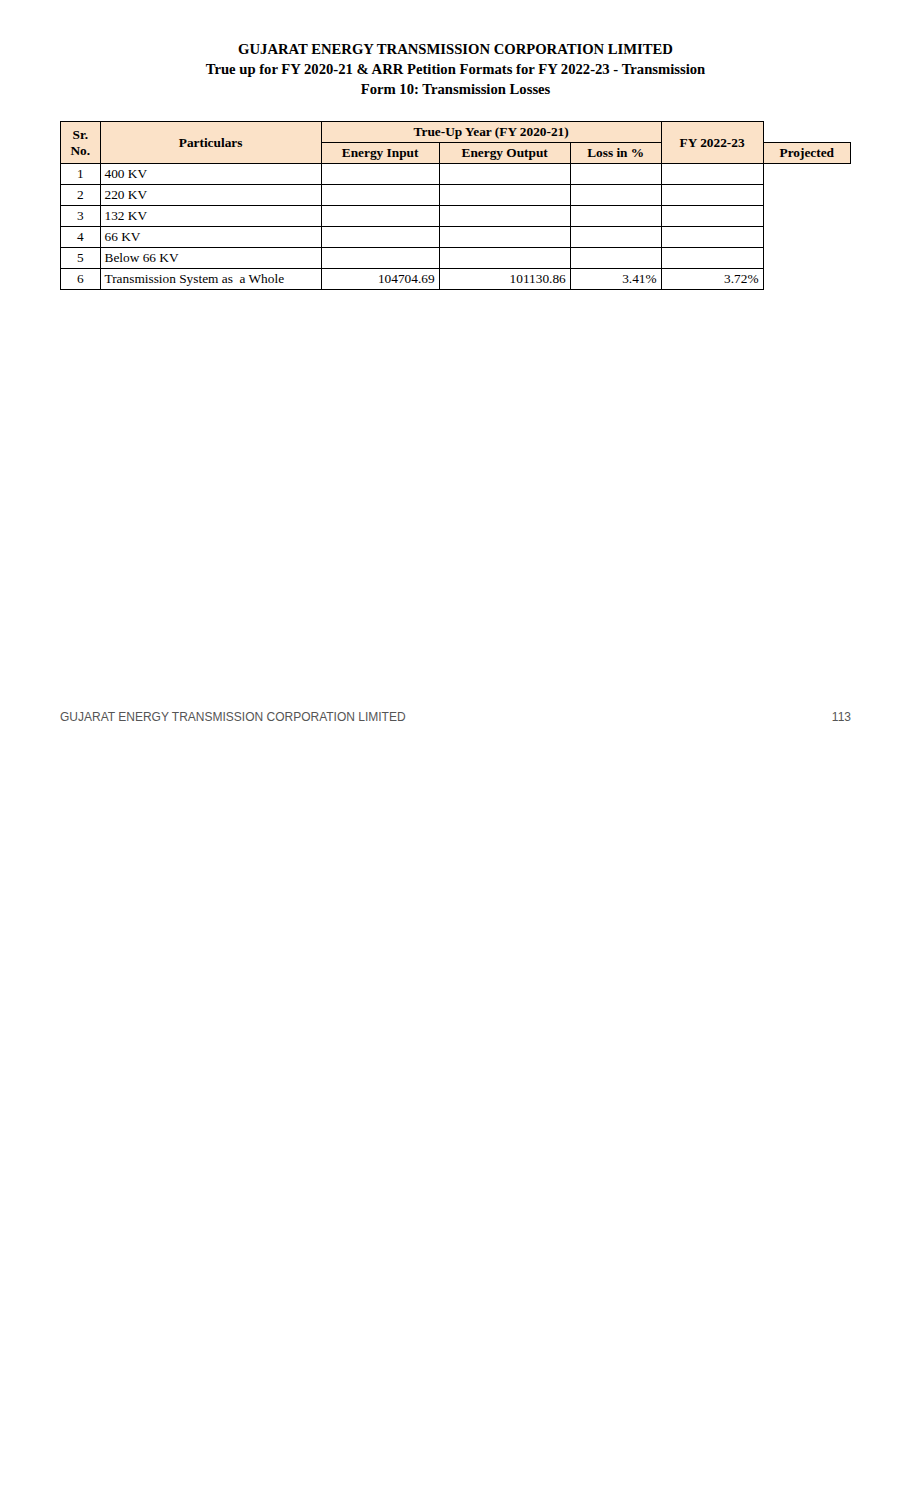GUJARAT ENERGY TRANSMISSION CORPORATION LIMITED
True up for FY 2020-21 & ARR Petition Formats for FY 2022-23 - Transmission
Form 10: Transmission Losses
| Sr. No. | Particulars | True-Up Year (FY 2020-21) | FY 2022-23 |
| --- | --- | --- | --- |
| Energy Input | Energy Output | Loss in % | Projected |
| 1 | 400 KV | | | | |
| 2 | 220 KV | | | | |
| 3 | 132 KV | | | | |
| 4 | 66 KV | | | | |
| 5 | Below 66 KV | | | | |
| 6 | Transmission System as a Whole | 104704.69 | 101130.86 | 3.41% | 3.72% |
GUJARAT ENERGY TRANSMISSION CORPORATION LIMITED 113